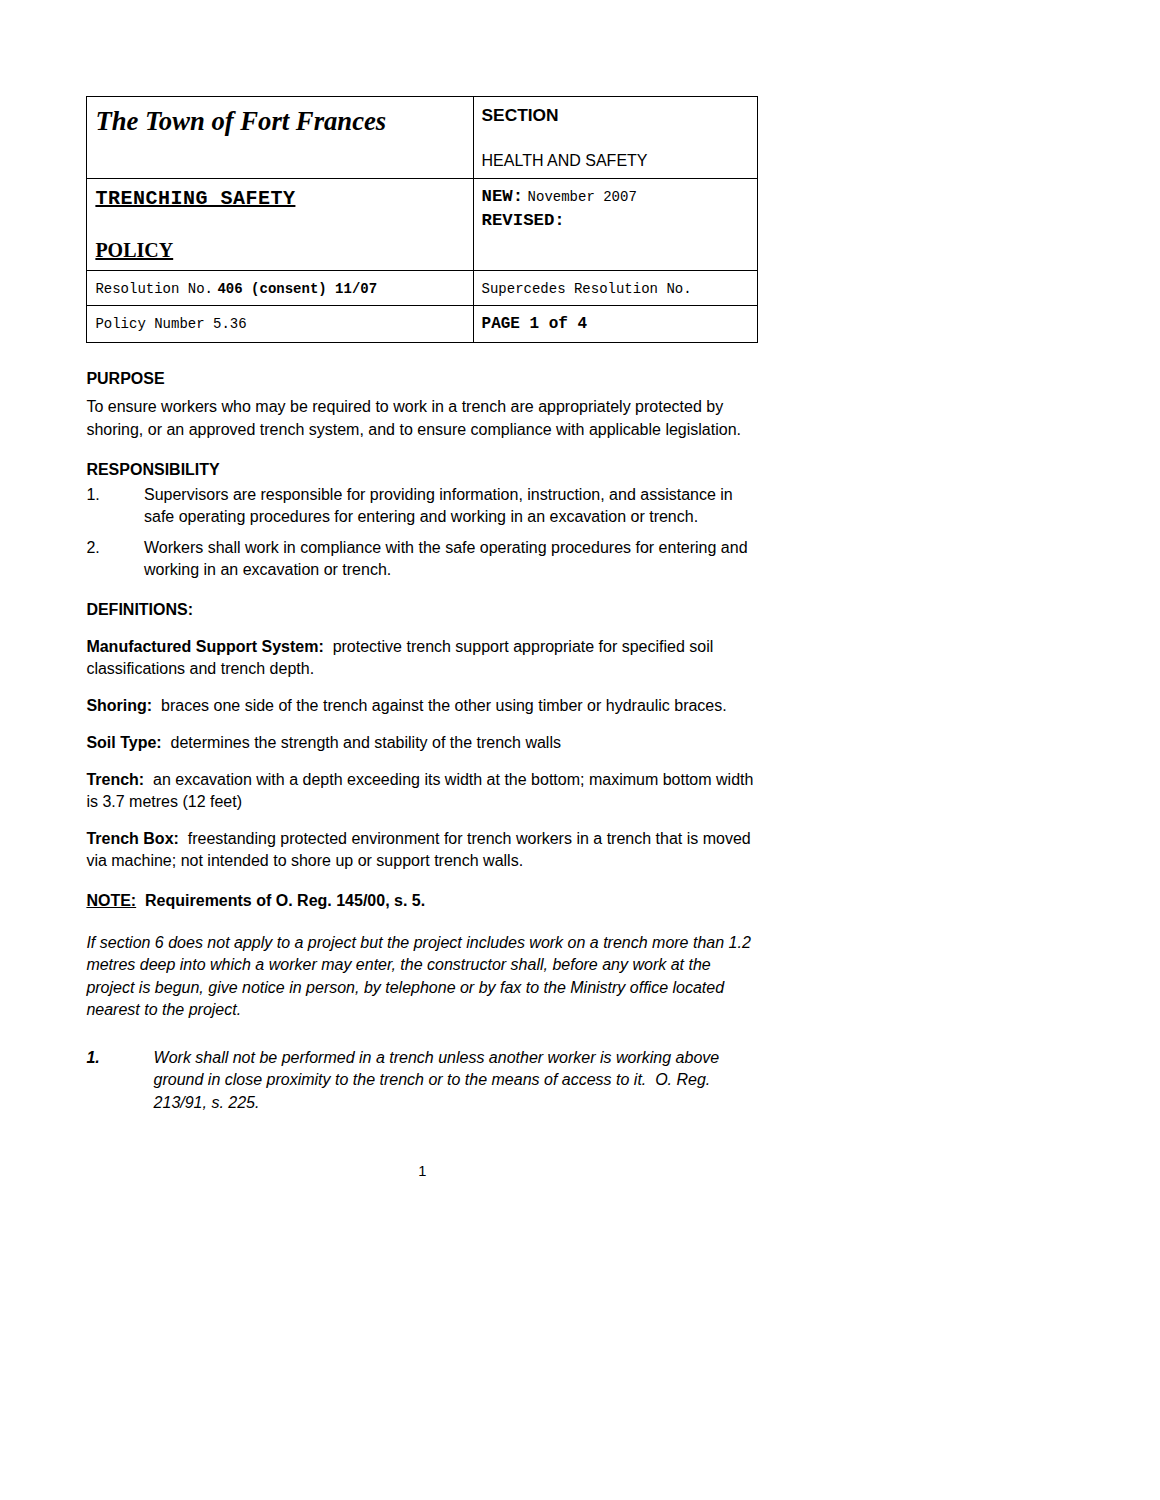| The Town of Fort Frances | SECTION HEALTH AND SAFETY |
| TRENCHING SAFETY POLICY | NEW: November 2007 REVISED: |
| Resolution No. 406 (consent) 11/07 | Supercedes Resolution No. |
| Policy Number 5.36 | PAGE 1 of 4 |
PURPOSE
To ensure workers who may be required to work in a trench are appropriately protected by shoring, or an approved trench system, and to ensure compliance with applicable legislation.
RESPONSIBILITY
1. Supervisors are responsible for providing information, instruction, and assistance in safe operating procedures for entering and working in an excavation or trench.
2. Workers shall work in compliance with the safe operating procedures for entering and working in an excavation or trench.
DEFINITIONS:
Manufactured Support System: protective trench support appropriate for specified soil classifications and trench depth.
Shoring: braces one side of the trench against the other using timber or hydraulic braces.
Soil Type: determines the strength and stability of the trench walls
Trench: an excavation with a depth exceeding its width at the bottom; maximum bottom width is 3.7 metres (12 feet)
Trench Box: freestanding protected environment for trench workers in a trench that is moved via machine; not intended to shore up or support trench walls.
NOTE: Requirements of O. Reg. 145/00, s. 5.
If section 6 does not apply to a project but the project includes work on a trench more than 1.2 metres deep into which a worker may enter, the constructor shall, before any work at the project is begun, give notice in person, by telephone or by fax to the Ministry office located nearest to the project.
1. Work shall not be performed in a trench unless another worker is working above ground in close proximity to the trench or to the means of access to it. O. Reg. 213/91, s. 225.
1